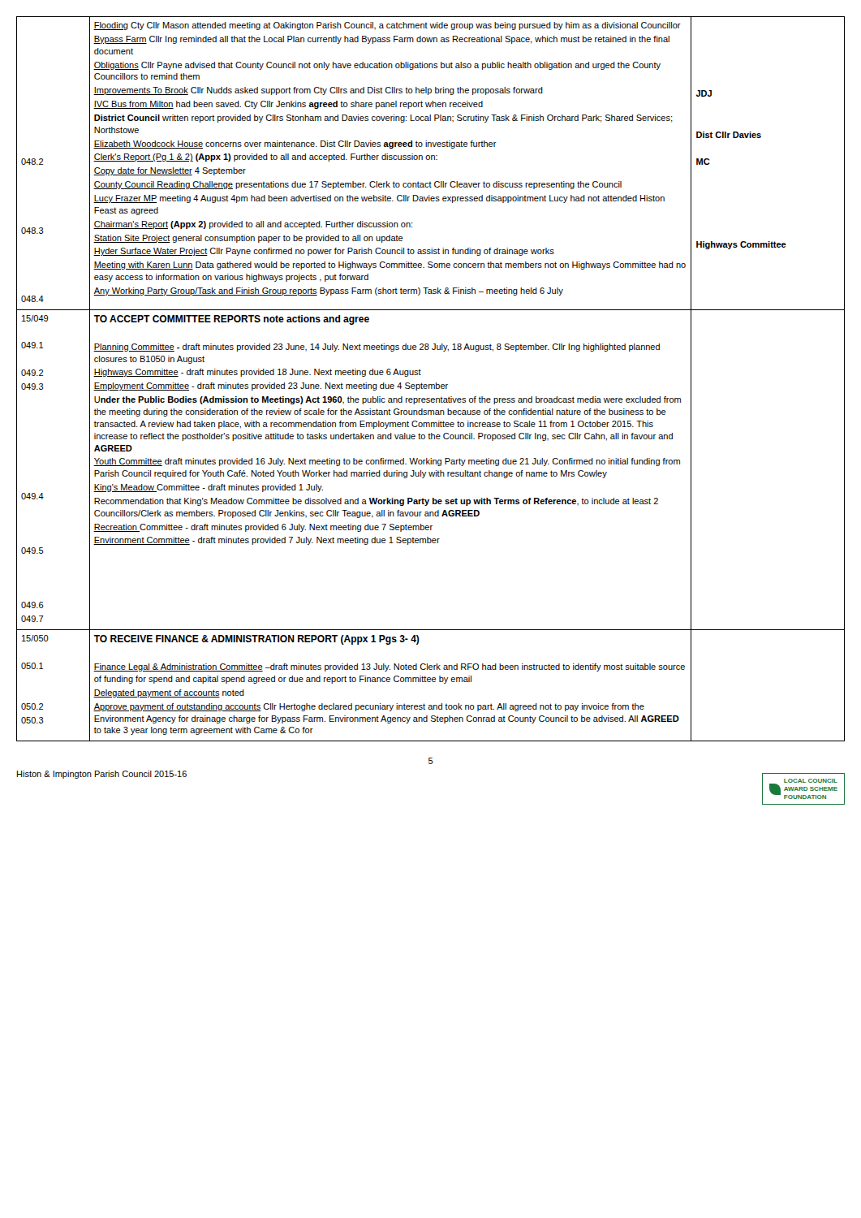| 048.2 048.3 048.4 | Flooding Cty Cllr Mason attended meeting at Oakington Parish Council, a catchment wide group was being pursued by him as a divisional Councillor Bypass Farm Cllr Ing reminded all that the Local Plan currently had Bypass Farm down as Recreational Space, which must be retained in the final document Obligations Cllr Payne advised that County Council not only have education obligations but also a public health obligation and urged the County Councillors to remind them Improvements To Brook Cllr Nudds asked support from Cty Cllrs and Dist Cllrs to help bring the proposals forward IVC Bus from Milton had been saved. Cty Cllr Jenkins agreed to share panel report when received District Council written report provided by Cllrs Stonham and Davies covering: Local Plan; Scrutiny Task & Finish Orchard Park; Shared Services; Northstowe Elizabeth Woodcock House concerns over maintenance. Dist Cllr Davies agreed to investigate further Clerk's Report (Pg 1 & 2) (Appx 1) provided to all and accepted. Further discussion on: Copy date for Newsletter 4 September County Council Reading Challenge presentations due 17 September. Clerk to contact Cllr Cleaver to discuss representing the Council Lucy Frazer MP meeting 4 August 4pm had been advertised on the website. Cllr Davies expressed disappointment Lucy had not attended Histon Feast as agreed Chairman's Report (Appx 2) provided to all and accepted. Further discussion on: Station Site Project general consumption paper to be provided to all on update Hyder Surface Water Project Cllr Payne confirmed no power for Parish Council to assist in funding of drainage works Meeting with Karen Lunn Data gathered would be reported to Highways Committee. Some concern that members not on Highways Committee had no easy access to information on various highways projects , put forward Any Working Party Group/Task and Finish Group reports Bypass Farm (short term) Task & Finish – meeting held 6 July | JDJ Dist Cllr Davies MC Highways Committee |
| 15/049 049.1 049.2 049.3 049.4 049.5 049.6 049.7 | TO ACCEPT COMMITTEE REPORTS note actions and agree Planning Committee - draft minutes provided 23 June, 14 July. Next meetings due 28 July, 18 August, 8 September. Cllr Ing highlighted planned closures to B1050 in August Highways Committee - draft minutes provided 18 June. Next meeting due 6 August Employment Committee - draft minutes provided 23 June. Next meeting due 4 September U nder the Public Bodies (Admission to Meetings) Act 1960 , the public and representatives of the press and broadcast media were excluded from the meeting during the consideration of the review of scale for the Assistant Groundsman because of the confidential nature of the business to be transacted. A review had taken place, with a recommendation from Employment Committee to increase to Scale 11 from 1 October 2015. This increase to reflect the postholder's positive attitude to tasks undertaken and value to the Council. Proposed Cllr Ing, sec Cllr Cahn, all in favour and AGREED Youth Committee draft minutes provided 16 July. Next meeting to be confirmed. Working Party meeting due 21 July. Confirmed no initial funding from Parish Council required for Youth Café. Noted Youth Worker had married during July with resultant change of name to Mrs Cowley King's Meadow Committee - draft minutes provided 1 July. Recommendation that King's Meadow Committee be dissolved and a Working Party be set up with Terms of Reference , to include at least 2 Councillors/Clerk as members. Proposed Cllr Jenkins, sec Cllr Teague, all in favour and AGREED Recreation Committee - draft minutes provided 6 July. Next meeting due 7 September Environment Committee - draft minutes provided 7 July. Next meeting due 1 September | |
| 15/050 050.1 050.2 050.3 | TO RECEIVE FINANCE & ADMINISTRATION REPORT (Appx 1 Pgs 3- 4) Finance Legal & Administration Committee –draft minutes provided 13 July. Noted Clerk and RFO had been instructed to identify most suitable source of funding for spend and capital spend agreed or due and report to Finance Committee by email Delegated payment of accounts noted Approve payment of outstanding accounts Cllr Hertoghe declared pecuniary interest and took no part. All agreed not to pay invoice from the Environment Agency for drainage charge for Bypass Farm. Environment Agency and Stephen Conrad at County Council to be advised. All AGREED to take 3 year long term agreement with Came & Co for | |
5
Histon & Impington Parish Council 2015-16
LOCAL COUNCIL AWARD SCHEME FOUNDATION